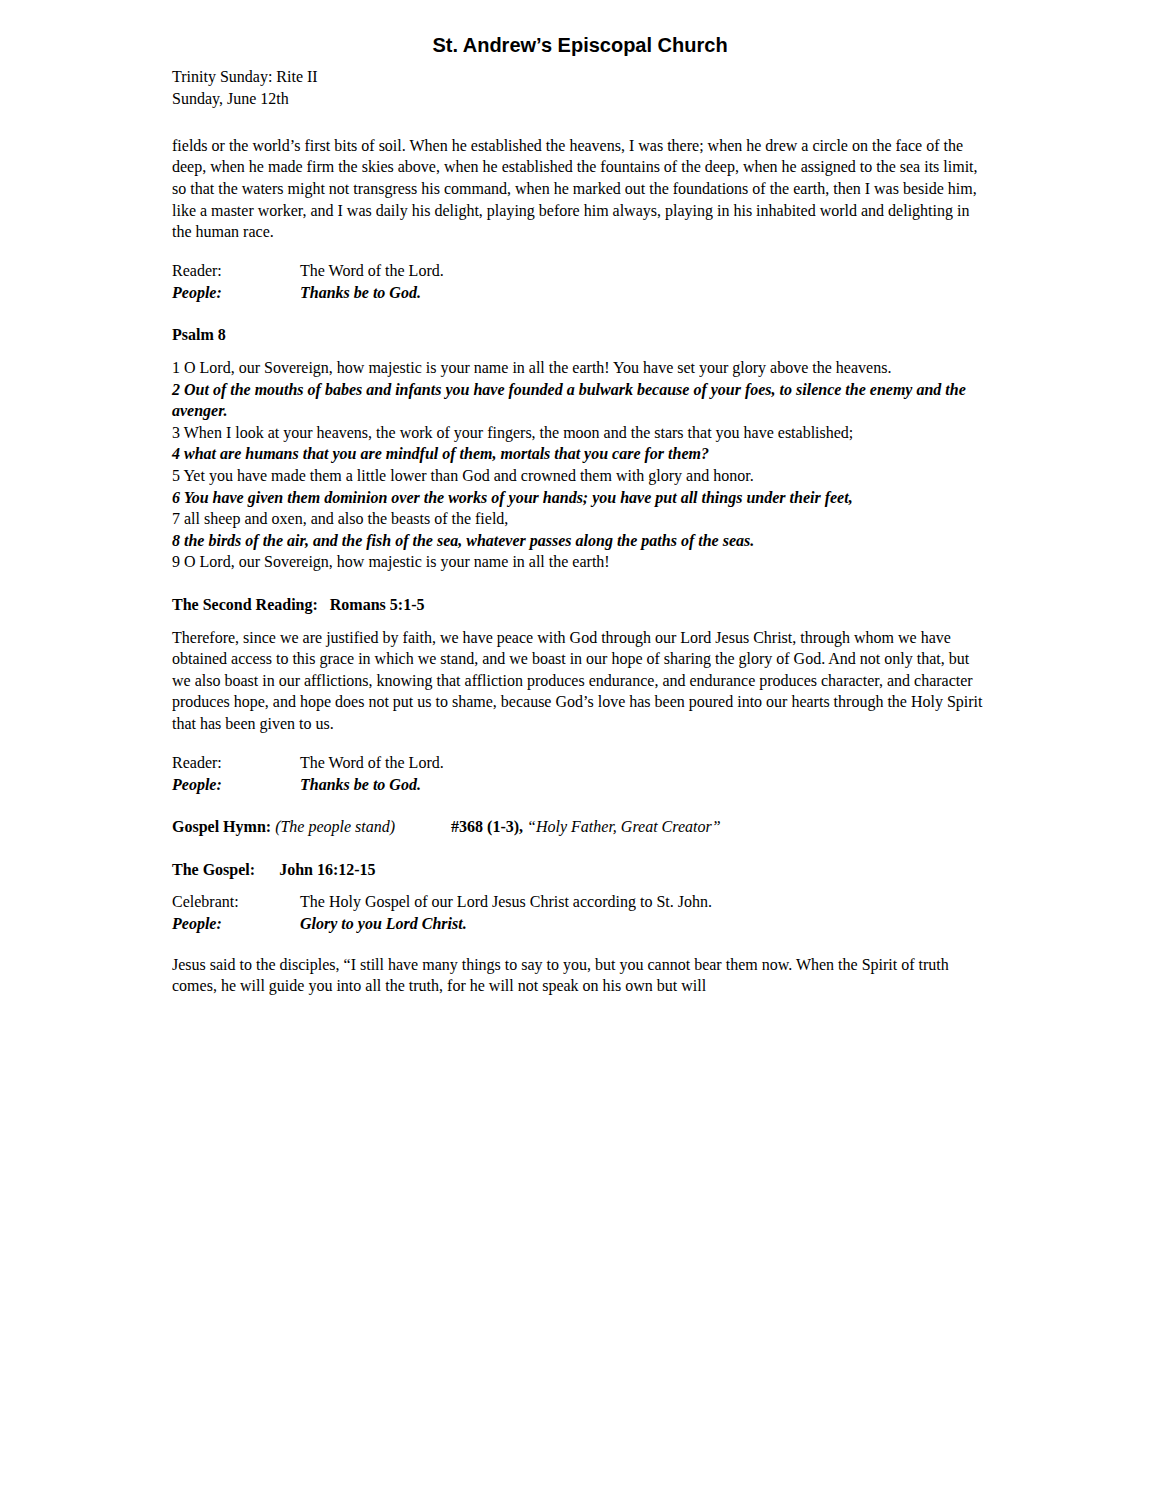St. Andrew’s Episcopal Church
Trinity Sunday: Rite II
Sunday, June 12th
fields or the world’s first bits of soil. When he established the heavens, I was there; when he drew a circle on the face of the deep, when he made firm the skies above, when he established the fountains of the deep, when he assigned to the sea its limit, so that the waters might not transgress his command, when he marked out the foundations of the earth, then I was beside him, like a master worker, and I was daily his delight, playing before him always, playing in his inhabited world and delighting in the human race.
Reader: The Word of the Lord.
People: Thanks be to God.
Psalm 8
1 O Lord, our Sovereign, how majestic is your name in all the earth! You have set your glory above the heavens.
2 Out of the mouths of babes and infants you have founded a bulwark because of your foes, to silence the enemy and the avenger.
3 When I look at your heavens, the work of your fingers, the moon and the stars that you have established;
4 what are humans that you are mindful of them, mortals that you care for them?
5 Yet you have made them a little lower than God and crowned them with glory and honor.
6 You have given them dominion over the works of your hands; you have put all things under their feet,
7 all sheep and oxen, and also the beasts of the field,
8 the birds of the air, and the fish of the sea, whatever passes along the paths of the seas.
9 O Lord, our Sovereign, how majestic is your name in all the earth!
The Second Reading: Romans 5:1-5
Therefore, since we are justified by faith, we have peace with God through our Lord Jesus Christ, through whom we have obtained access to this grace in which we stand, and we boast in our hope of sharing the glory of God. And not only that, but we also boast in our afflictions, knowing that affliction produces endurance, and endurance produces character, and character produces hope, and hope does not put us to shame, because God’s love has been poured into our hearts through the Holy Spirit that has been given to us.
Reader: The Word of the Lord.
People: Thanks be to God.
Gospel Hymn: (The people stand)#368 (1-3), “Holy Father, Great Creator”
The Gospel: John 16:12-15
Celebrant: The Holy Gospel of our Lord Jesus Christ according to St. John.
People: Glory to you Lord Christ.
Jesus said to the disciples, “I still have many things to say to you, but you cannot bear them now. When the Spirit of truth comes, he will guide you into all the truth, for he will not speak on his own but will